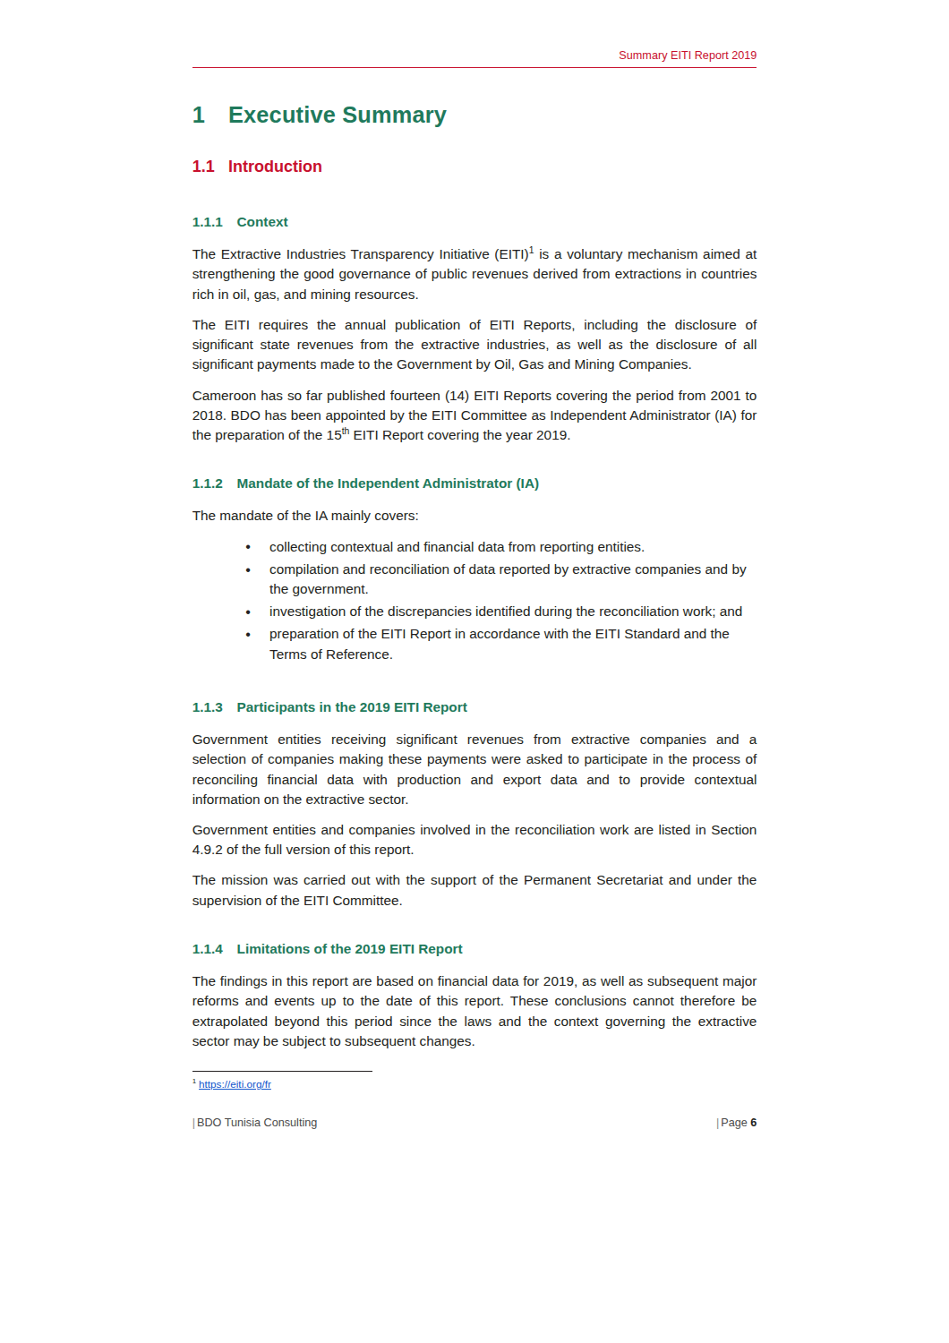Summary EITI Report 2019
1 Executive Summary
1.1 Introduction
1.1.1 Context
The Extractive Industries Transparency Initiative (EITI)1 is a voluntary mechanism aimed at strengthening the good governance of public revenues derived from extractions in countries rich in oil, gas, and mining resources.
The EITI requires the annual publication of EITI Reports, including the disclosure of significant state revenues from the extractive industries, as well as the disclosure of all significant payments made to the Government by Oil, Gas and Mining Companies.
Cameroon has so far published fourteen (14) EITI Reports covering the period from 2001 to 2018. BDO has been appointed by the EITI Committee as Independent Administrator (IA) for the preparation of the 15th EITI Report covering the year 2019.
1.1.2 Mandate of the Independent Administrator (IA)
The mandate of the IA mainly covers:
collecting contextual and financial data from reporting entities.
compilation and reconciliation of data reported by extractive companies and by the government.
investigation of the discrepancies identified during the reconciliation work; and
preparation of the EITI Report in accordance with the EITI Standard and the Terms of Reference.
1.1.3 Participants in the 2019 EITI Report
Government entities receiving significant revenues from extractive companies and a selection of companies making these payments were asked to participate in the process of reconciling financial data with production and export data and to provide contextual information on the extractive sector.
Government entities and companies involved in the reconciliation work are listed in Section 4.9.2 of the full version of this report.
The mission was carried out with the support of the Permanent Secretariat and under the supervision of the EITI Committee.
1.1.4 Limitations of the 2019 EITI Report
The findings in this report are based on financial data for 2019, as well as subsequent major reforms and events up to the date of this report. These conclusions cannot therefore be extrapolated beyond this period since the laws and the context governing the extractive sector may be subject to subsequent changes.
1https://eiti.org/fr
|BDO Tunisia Consulting |Page 6